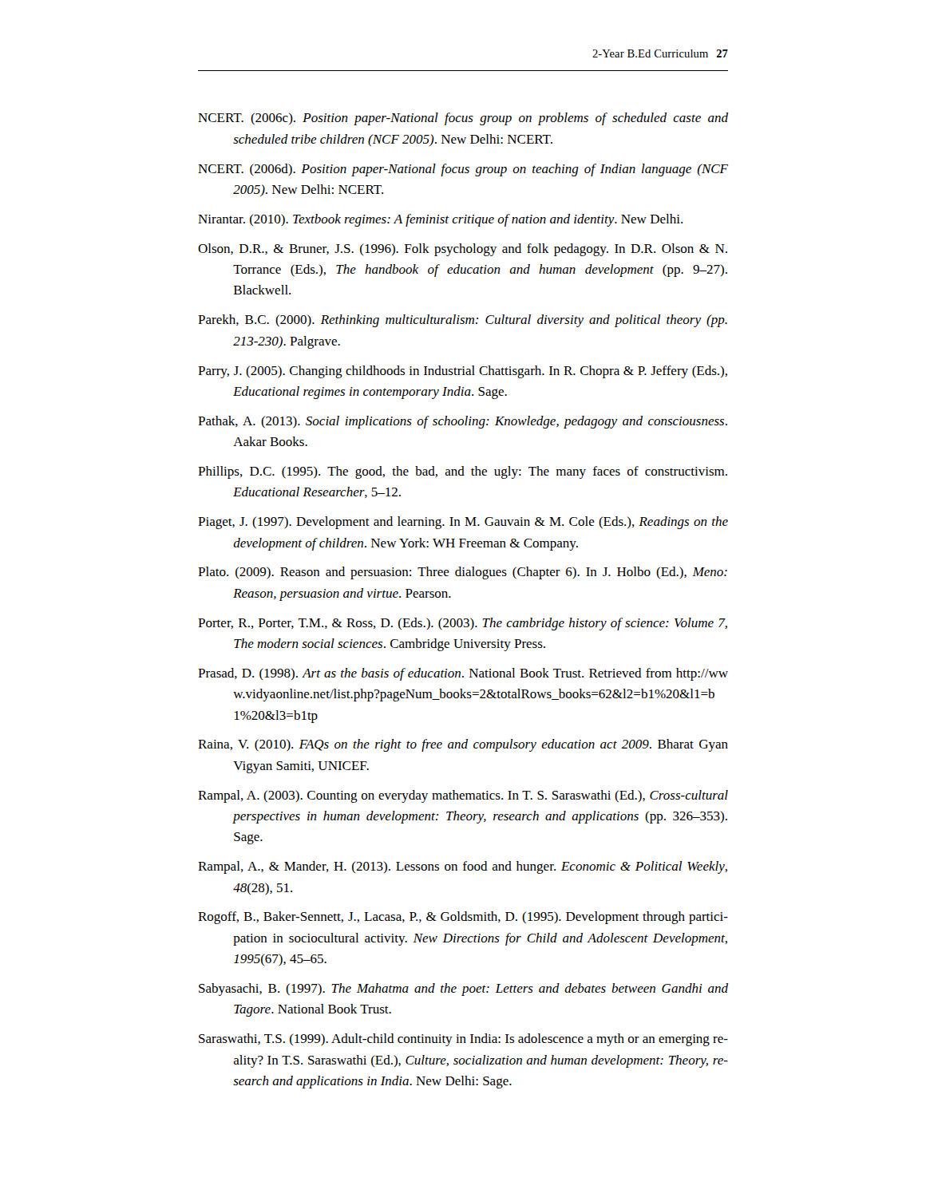2-Year B.Ed Curriculum 27
NCERT. (2006c). Position paper-National focus group on problems of scheduled caste and scheduled tribe children (NCF 2005). New Delhi: NCERT.
NCERT. (2006d). Position paper-National focus group on teaching of Indian language (NCF 2005). New Delhi: NCERT.
Nirantar. (2010). Textbook regimes: A feminist critique of nation and identity. New Delhi.
Olson, D.R., & Bruner, J.S. (1996). Folk psychology and folk pedagogy. In D.R. Olson & N. Torrance (Eds.), The handbook of education and human development (pp. 9–27). Blackwell.
Parekh, B.C. (2000). Rethinking multiculturalism: Cultural diversity and political theory (pp. 213-230). Palgrave.
Parry, J. (2005). Changing childhoods in Industrial Chattisgarh. In R. Chopra & P. Jeffery (Eds.), Educational regimes in contemporary India. Sage.
Pathak, A. (2013). Social implications of schooling: Knowledge, pedagogy and consciousness. Aakar Books.
Phillips, D.C. (1995). The good, the bad, and the ugly: The many faces of constructivism. Educational Researcher, 5–12.
Piaget, J. (1997). Development and learning. In M. Gauvain & M. Cole (Eds.), Readings on the development of children. New York: WH Freeman & Company.
Plato. (2009). Reason and persuasion: Three dialogues (Chapter 6). In J. Holbo (Ed.), Meno: Reason, persuasion and virtue. Pearson.
Porter, R., Porter, T.M., & Ross, D. (Eds.). (2003). The cambridge history of science: Volume 7, The modern social sciences. Cambridge University Press.
Prasad, D. (1998). Art as the basis of education. National Book Trust. Retrieved from http://www.vidyaonline.net/list.php?pageNum_books=2&totalRows_books=62&l2=b1%20&l1=b1%20&l3=b1tp
Raina, V. (2010). FAQs on the right to free and compulsory education act 2009. Bharat Gyan Vigyan Samiti, UNICEF.
Rampal, A. (2003). Counting on everyday mathematics. In T. S. Saraswathi (Ed.), Cross-cultural perspectives in human development: Theory, research and applications (pp. 326–353). Sage.
Rampal, A., & Mander, H. (2013). Lessons on food and hunger. Economic & Political Weekly, 48(28), 51.
Rogoff, B., Baker-Sennett, J., Lacasa, P., & Goldsmith, D. (1995). Development through participation in sociocultural activity. New Directions for Child and Adolescent Development, 1995(67), 45–65.
Sabyasachi, B. (1997). The Mahatma and the poet: Letters and debates between Gandhi and Tagore. National Book Trust.
Saraswathi, T.S. (1999). Adult-child continuity in India: Is adolescence a myth or an emerging reality? In T.S. Saraswathi (Ed.), Culture, socialization and human development: Theory, research and applications in India. New Delhi: Sage.